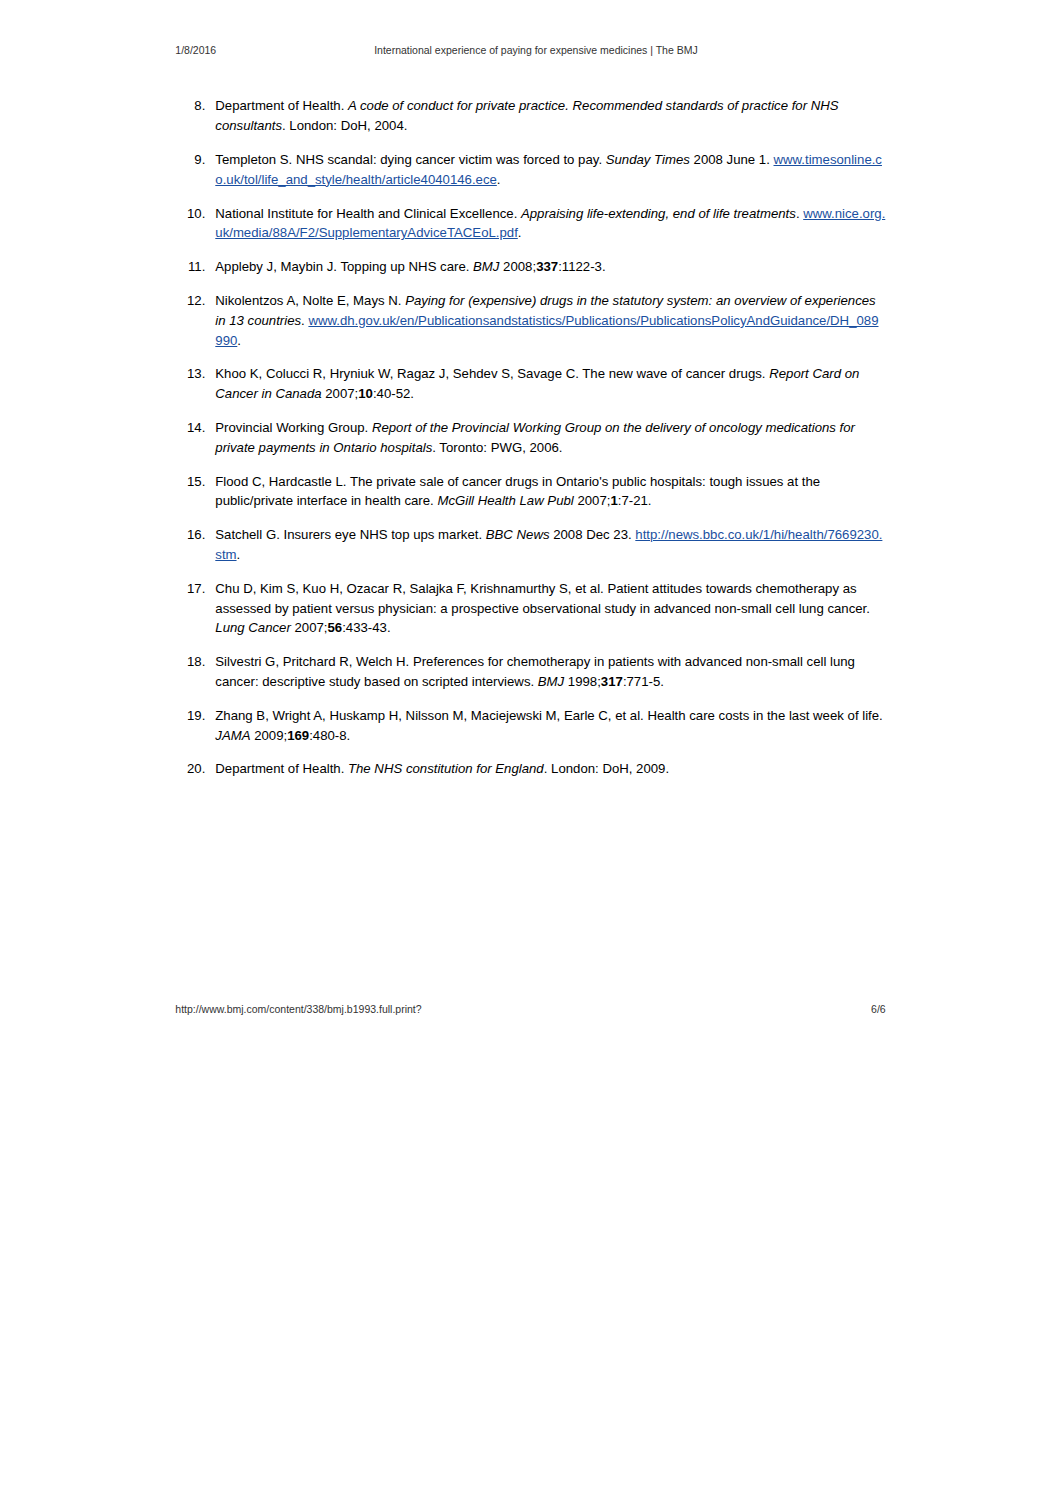1/8/2016
International experience of paying for expensive medicines | The BMJ
Department of Health. A code of conduct for private practice. Recommended standards of practice for NHS consultants. London: DoH, 2004.
Templeton S. NHS scandal: dying cancer victim was forced to pay. Sunday Times 2008 June 1. www.timesonline.co.uk/tol/life_and_style/health/article4040146.ece.
National Institute for Health and Clinical Excellence. Appraising life-extending, end of life treatments. www.nice.org.uk/media/88A/F2/SupplementaryAdviceTACEoL.pdf.
Appleby J, Maybin J. Topping up NHS care. BMJ 2008;337:1122-3.
Nikolentzos A, Nolte E, Mays N. Paying for (expensive) drugs in the statutory system: an overview of experiences in 13 countries. www.dh.gov.uk/en/Publicationsandstatistics/Publications/PublicationsPolicyAndGuidance/DH_089990.
Khoo K, Colucci R, Hryniuk W, Ragaz J, Sehdev S, Savage C. The new wave of cancer drugs. Report Card on Cancer in Canada 2007;10:40-52.
Provincial Working Group. Report of the Provincial Working Group on the delivery of oncology medications for private payments in Ontario hospitals. Toronto: PWG, 2006.
Flood C, Hardcastle L. The private sale of cancer drugs in Ontario's public hospitals: tough issues at the public/private interface in health care. McGill Health Law Publ 2007;1:7-21.
Satchell G. Insurers eye NHS top ups market. BBC News 2008 Dec 23. http://news.bbc.co.uk/1/hi/health/7669230.stm.
Chu D, Kim S, Kuo H, Ozacar R, Salajka F, Krishnamurthy S, et al. Patient attitudes towards chemotherapy as assessed by patient versus physician: a prospective observational study in advanced non-small cell lung cancer. Lung Cancer 2007;56:433-43.
Silvestri G, Pritchard R, Welch H. Preferences for chemotherapy in patients with advanced non-small cell lung cancer: descriptive study based on scripted interviews. BMJ 1998;317:771-5.
Zhang B, Wright A, Huskamp H, Nilsson M, Maciejewski M, Earle C, et al. Health care costs in the last week of life. JAMA 2009;169:480-8.
Department of Health. The NHS constitution for England. London: DoH, 2009.
http://www.bmj.com/content/338/bmj.b1993.full.print?
6/6